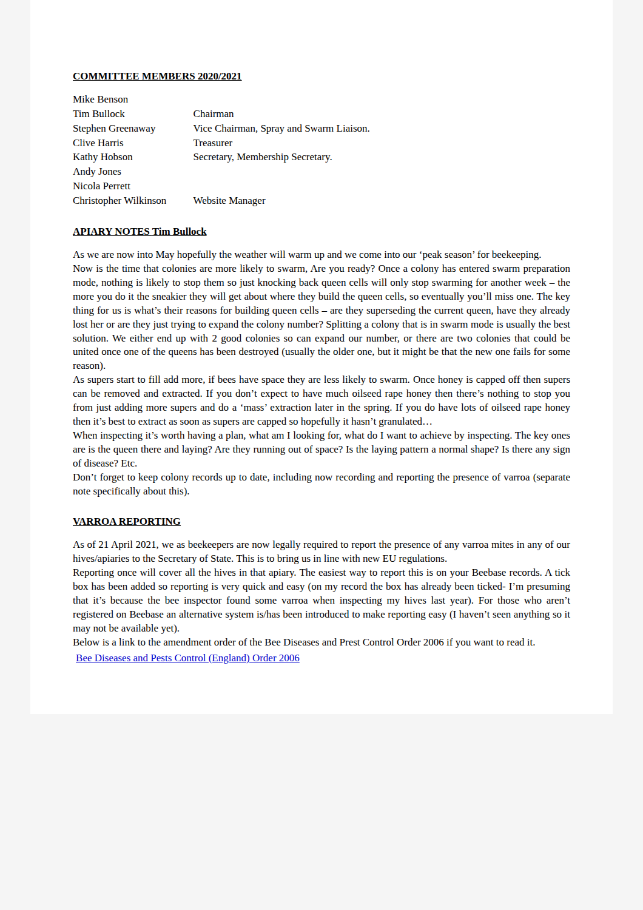COMMITTEE MEMBERS 2020/2021
| Mike Benson | |
| Tim Bullock | Chairman |
| Stephen Greenaway | Vice Chairman, Spray and Swarm Liaison. |
| Clive Harris | Treasurer |
| Kathy Hobson | Secretary, Membership Secretary. |
| Andy Jones | |
| Nicola Perrett | |
| Christopher Wilkinson | Website Manager |
APIARY NOTES Tim Bullock
As we are now into May hopefully the weather will warm up and we come into our ‘peak season’ for beekeeping.
Now is the time that colonies are more likely to swarm, Are you ready? Once a colony has entered swarm preparation mode, nothing is likely to stop them so just knocking back queen cells will only stop swarming for another week – the more you do it the sneakier they will get about where they build the queen cells, so eventually you’ll miss one. The key thing for us is what’s their reasons for building queen cells – are they superseding the current queen, have they already lost her or are they just trying to expand the colony number? Splitting a colony that is in swarm mode is usually the best solution. We either end up with 2 good colonies so can expand our number, or there are two colonies that could be united once one of the queens has been destroyed (usually the older one, but it might be that the new one fails for some reason).
As supers start to fill add more, if bees have space they are less likely to swarm. Once honey is capped off then supers can be removed and extracted. If you don’t expect to have much oilseed rape honey then there’s nothing to stop you from just adding more supers and do a ‘mass’ extraction later in the spring. If you do have lots of oilseed rape honey then it’s best to extract as soon as supers are capped so hopefully it hasn’t granulated…
When inspecting it’s worth having a plan, what am I looking for, what do I want to achieve by inspecting. The key ones are is the queen there and laying? Are they running out of space? Is the laying pattern a normal shape? Is there any sign of disease? Etc.
Don’t forget to keep colony records up to date, including now recording and reporting the presence of varroa (separate note specifically about this).
VARROA REPORTING
As of 21 April 2021, we as beekeepers are now legally required to report the presence of any varroa mites in any of our hives/apiaries to the Secretary of State. This is to bring us in line with new EU regulations.
Reporting once will cover all the hives in that apiary. The easiest way to report this is on your Beebase records. A tick box has been added so reporting is very quick and easy (on my record the box has already been ticked- I’m presuming that it’s because the bee inspector found some varroa when inspecting my hives last year). For those who aren’t registered on Beebase an alternative system is/has been introduced to make reporting easy (I haven’t seen anything so it may not be available yet).
Below is a link to the amendment order of the Bee Diseases and Prest Control Order 2006 if you want to read it.
Bee Diseases and Pests Control (England) Order 2006